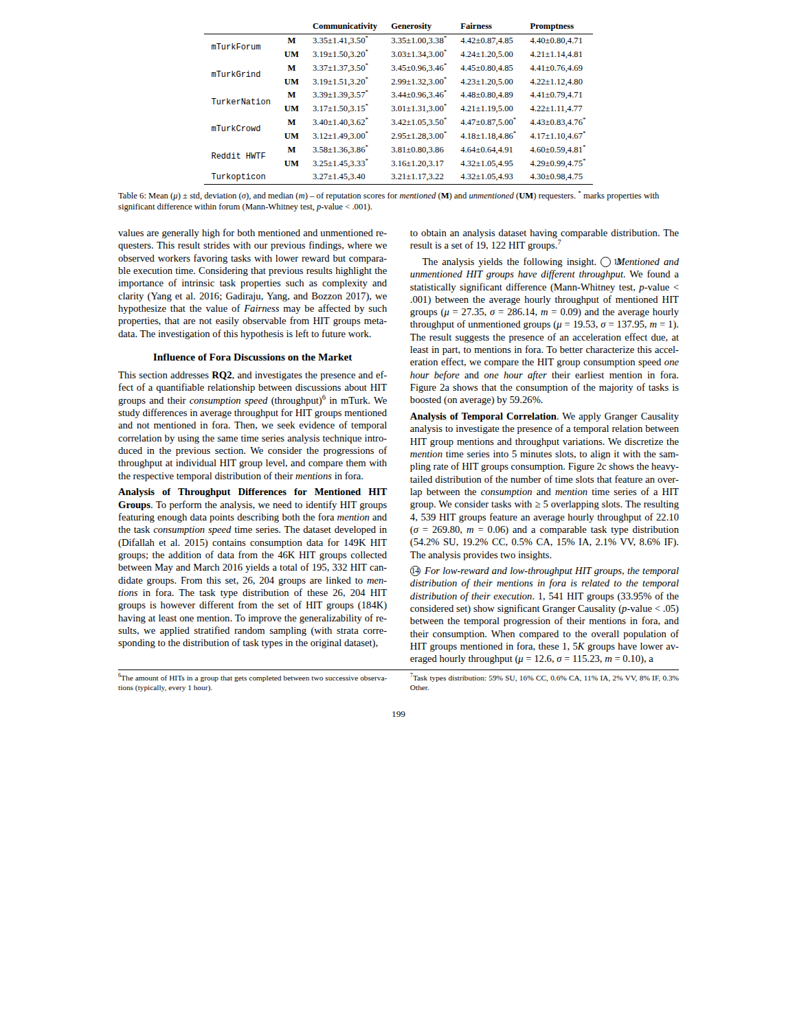| | | Communicativity | Generosity | Fairness | Promptness |
| --- | --- | --- | --- | --- | --- |
| mTurkForum | M | 3.35±1.41,3.50 * | 3.35±1.00,3.38 * | 4.42±0.87,4.85 | 4.40±0.80,4.71 |
| UM | 3.19±1.50,3.20 * | 3.03±1.34,3.00 * | 4.24±1.20,5.00 | 4.21±1.14,4.81 |
| mTurkGrind | M | 3.37±1.37,3.50 * | 3.45±0.96,3.46 * | 4.45±0.80,4.85 | 4.41±0.76,4.69 |
| UM | 3.19±1.51,3.20 * | 2.99±1.32,3.00 * | 4.23±1.20,5.00 | 4.22±1.12,4.80 |
| TurkerNation | M | 3.39±1.39,3.57 * | 3.44±0.96,3.46 * | 4.48±0.80,4.89 | 4.41±0.79,4.71 |
| UM | 3.17±1.50,3.15 * | 3.01±1.31,3.00 * | 4.21±1.19,5.00 | 4.22±1.11,4.77 |
| mTurkCrowd | M | 3.40±1.40,3.62 * | 3.42±1.05,3.50 * | 4.47±0.87,5.00 * | 4.43±0.83,4.76 * |
| UM | 3.12±1.49,3.00 * | 2.95±1.28,3.00 * | 4.18±1.18,4.86 * | 4.17±1.10,4.67 * |
| Reddit HWTF | M | 3.58±1.36,3.86 * | 3.81±0.80,3.86 | 4.64±0.64,4.91 | 4.60±0.59,4.81 * |
| UM | 3.25±1.45,3.33 * | 3.16±1.20,3.17 | 4.32±1.05,4.95 | 4.29±0.99,4.75 * |
| Turkopticon | | 3.27±1.45,3.40 | 3.21±1.17,3.22 | 4.32±1.05,4.93 | 4.30±0.98,4.75 |
Table 6: Mean (μ) ± std, deviation (σ), and median (m) – of reputation scores for mentioned (M) and unmentioned (UM) requesters. * marks properties with significant difference within forum (Mann-Whitney test, p-value < .001).
values are generally high for both mentioned and unmentioned requesters. This result strides with our previous findings, where we observed workers favoring tasks with lower reward but comparable execution time. Considering that previous results highlight the importance of intrinsic task properties such as complexity and clarity (Yang et al. 2016; Gadiraju, Yang, and Bozzon 2017), we hypothesize that the value of Fairness may be affected by such properties, that are not easily observable from HIT groups metadata. The investigation of this hypothesis is left to future work.
Influence of Fora Discussions on the Market
This section addresses RQ2, and investigates the presence and effect of a quantifiable relationship between discussions about HIT groups and their consumption speed (throughput)6 in mTurk. We study differences in average throughput for HIT groups mentioned and not mentioned in fora. Then, we seek evidence of temporal correlation by using the same time series analysis technique introduced in the previous section. We consider the progressions of throughput at individual HIT group level, and compare them with the respective temporal distribution of their mentions in fora.
Analysis of Throughput Differences for Mentioned HIT Groups
. To perform the analysis, we need to identify HIT groups featuring enough data points describing both the fora mention and the task consumption speed time series. The dataset developed in (Difallah et al. 2015) contains consumption data for 149K HIT groups; the addition of data from the 46K HIT groups collected between May and March 2016 yields a total of 195, 332 HIT candidate groups. From this set, 26, 204 groups are linked to mentions in fora. The task type distribution of these 26, 204 HIT groups is however different from the set of HIT groups (184K) having at least one mention. To improve the generalizability of results, we applied stratified random sampling (with strata corresponding to the distribution of task types in the original dataset),
to obtain an analysis dataset having comparable distribution. The result is a set of 19, 122 HIT groups.7
The analysis yields the following insight. 13 Mentioned and unmentioned HIT groups have different throughput. We found a statistically significant difference (Mann-Whitney test, p-value < .001) between the average hourly throughput of mentioned HIT groups (μ = 27.35, σ = 286.14, m = 0.09) and the average hourly throughput of unmentioned groups (μ = 19.53, σ = 137.95, m = 1). The result suggests the presence of an acceleration effect due, at least in part, to mentions in fora. To better characterize this acceleration effect, we compare the HIT group consumption speed one hour before and one hour after their earliest mention in fora. Figure 2a shows that the consumption of the majority of tasks is boosted (on average) by 59.26%.
Analysis of Temporal Correlation
. We apply Granger Causality analysis to investigate the presence of a temporal relation between HIT group mentions and throughput variations. We discretize the mention time series into 5 minutes slots, to align it with the sampling rate of HIT groups consumption. Figure 2c shows the heavy-tailed distribution of the number of time slots that feature an overlap between the consumption and mention time series of a HIT group. We consider tasks with ≥ 5 overlapping slots. The resulting 4, 539 HIT groups feature an average hourly throughput of 22.10 (σ = 269.80, m = 0.06) and a comparable task type distribution (54.2% SU, 19.2% CC, 0.5% CA, 15% IA, 2.1% VV, 8.6% IF). The analysis provides two insights.
14 For low-reward and low-throughput HIT groups, the temporal distribution of their mentions in fora is related to the temporal distribution of their execution. 1, 541 HIT groups (33.95% of the considered set) show significant Granger Causality (p-value < .05) between the temporal progression of their mentions in fora, and their consumption. When compared to the overall population of HIT groups mentioned in fora, these 1, 5K groups have lower averaged hourly throughput (μ = 12.6, σ = 115.23, m = 0.10), a
6The amount of HITs in a group that gets completed between two successive observations (typically, every 1 hour).
7Task types distribution: 59% SU, 16% CC, 0.6% CA, 11% IA, 2% VV, 8% IF, 0.3% Other.
199